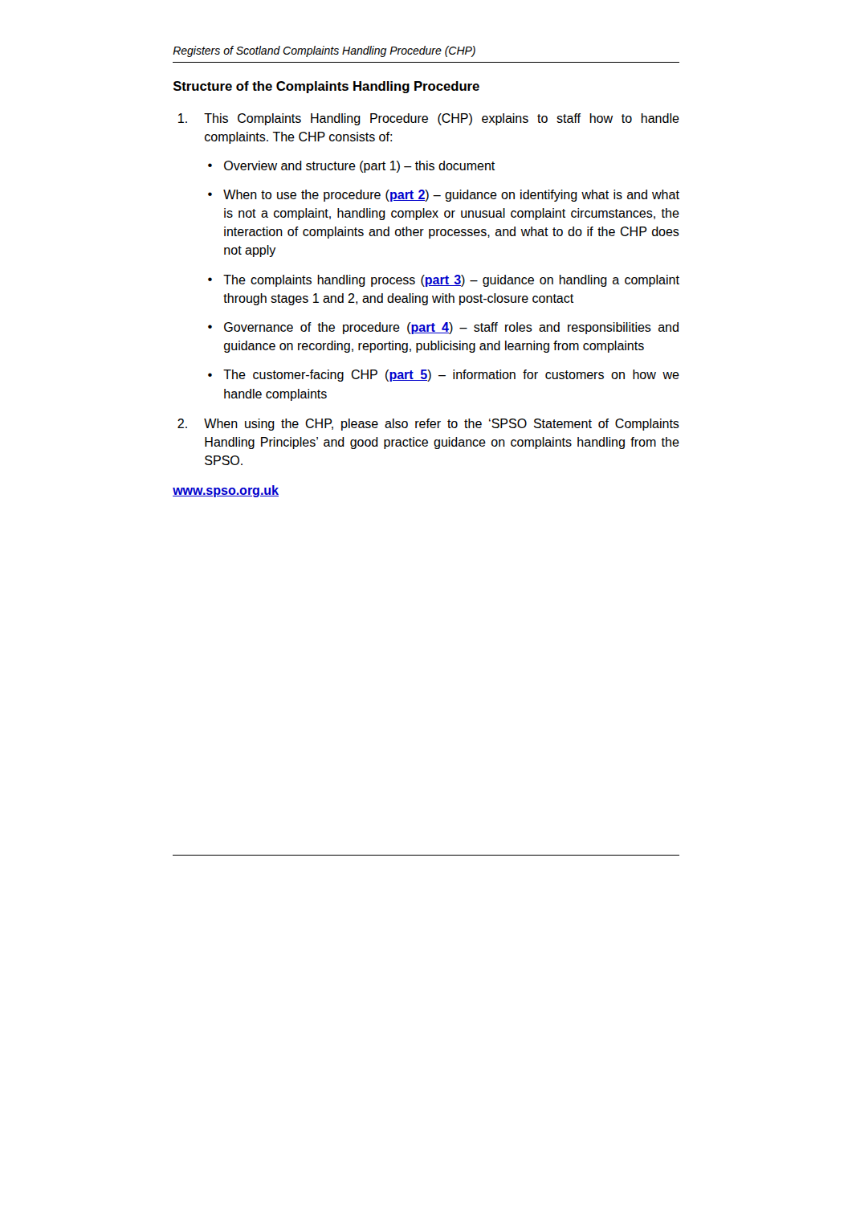Registers of Scotland Complaints Handling Procedure (CHP)
Structure of the Complaints Handling Procedure
This Complaints Handling Procedure (CHP) explains to staff how to handle complaints. The CHP consists of:
Overview and structure (part 1) – this document
When to use the procedure (part 2) – guidance on identifying what is and what is not a complaint, handling complex or unusual complaint circumstances, the interaction of complaints and other processes, and what to do if the CHP does not apply
The complaints handling process (part 3) – guidance on handling a complaint through stages 1 and 2, and dealing with post-closure contact
Governance of the procedure (part 4) – staff roles and responsibilities and guidance on recording, reporting, publicising and learning from complaints
The customer-facing CHP (part 5) – information for customers on how we handle complaints
When using the CHP, please also refer to the ‘SPSO Statement of Complaints Handling Principles’ and good practice guidance on complaints handling from the SPSO.
www.spso.org.uk